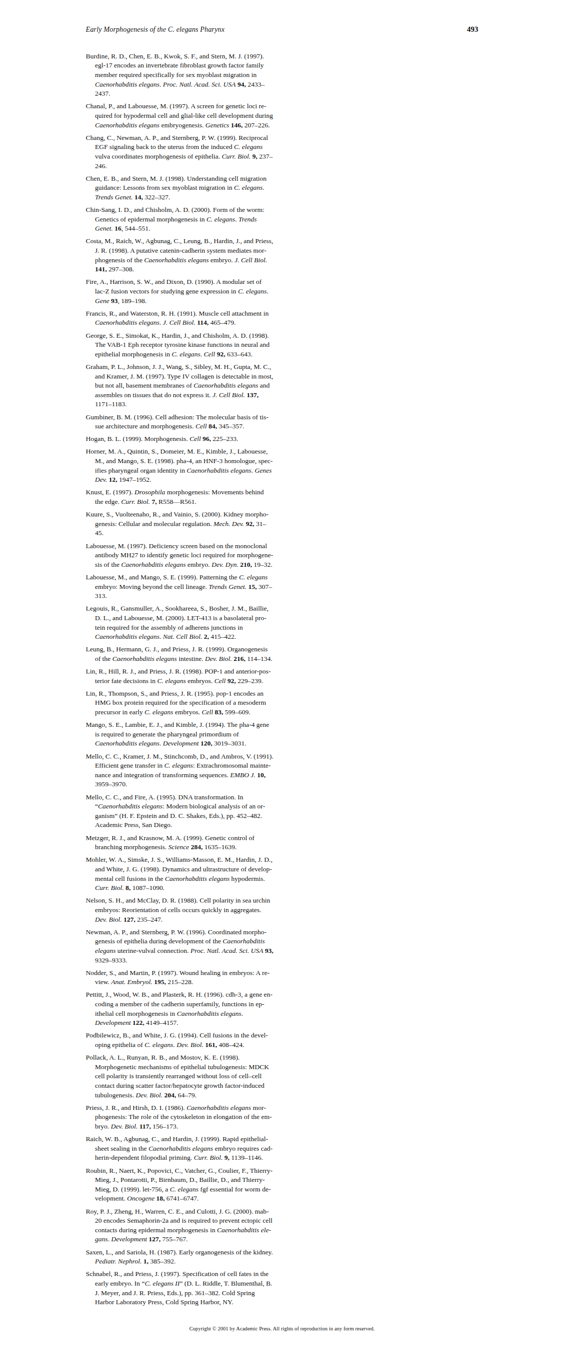Early Morphogenesis of the C. elegans Pharynx
493
Burdine, R. D., Chen, E. B., Kwok, S. F., and Stern, M. J. (1997). egl-17 encodes an invertebrate fibroblast growth factor family member required specifically for sex myoblast migration in Caenorhabditis elegans. Proc. Natl. Acad. Sci. USA 94, 2433–2437.
Chanal, P., and Labouesse, M. (1997). A screen for genetic loci required for hypodermal cell and glial-like cell development during Caenorhabditis elegans embryogenesis. Genetics 146, 207–226.
Chang, C., Newman, A. P., and Sternberg, P. W. (1999). Reciprocal EGF signaling back to the uterus from the induced C. elegans vulva coordinates morphogenesis of epithelia. Curr. Biol. 9, 237–246.
Chen, E. B., and Stern, M. J. (1998). Understanding cell migration guidance: Lessons from sex myoblast migration in C. elegans. Trends Genet. 14, 322–327.
Chin-Sang, I. D., and Chisholm, A. D. (2000). Form of the worm: Genetics of epidermal morphogenesis in C. elegans. Trends Genet. 16, 544–551.
Costa, M., Raich, W., Agbunag, C., Leung, B., Hardin, J., and Priess, J. R. (1998). A putative catenin-cadherin system mediates morphogenesis of the Caenorhabditis elegans embryo. J. Cell Biol. 141, 297–308.
Fire, A., Harrison, S. W., and Dixon, D. (1990). A modular set of lac-Z fusion vectors for studying gene expression in C. elegans. Gene 93, 189–198.
Francis, R., and Waterston, R. H. (1991). Muscle cell attachment in Caenorhabditis elegans. J. Cell Biol. 114, 465–479.
George, S. E., Simokat, K., Hardin, J., and Chisholm, A. D. (1998). The VAB-1 Eph receptor tyrosine kinase functions in neural and epithelial morphogenesis in C. elegans. Cell 92, 633–643.
Graham, P. L., Johnson, J. J., Wang, S., Sibley, M. H., Gupta, M. C., and Kramer, J. M. (1997). Type IV collagen is detectable in most, but not all, basement membranes of Caenorhabditis elegans and assembles on tissues that do not express it. J. Cell Biol. 137, 1171–1183.
Gumbiner, B. M. (1996). Cell adhesion: The molecular basis of tissue architecture and morphogenesis. Cell 84, 345–357.
Hogan, B. L. (1999). Morphogenesis. Cell 96, 225–233.
Horner, M. A., Quintin, S., Domeier, M. E., Kimble, J., Labouesse, M., and Mango, S. E. (1998). pha-4, an HNF-3 homologue, specifies pharyngeal organ identity in Caenorhabditis elegans. Genes Dev. 12, 1947–1952.
Knust, E. (1997). Drosophila morphogenesis: Movements behind the edge. Curr. Biol. 7, R558—R561.
Kuure, S., Vuolteenaho, R., and Vainio, S. (2000). Kidney morphogenesis: Cellular and molecular regulation. Mech. Dev. 92, 31–45.
Labouesse, M. (1997). Deficiency screen based on the monoclonal antibody MH27 to identify genetic loci required for morphogenesis of the Caenorhabditis elegans embryo. Dev. Dyn. 210, 19–32.
Labouesse, M., and Mango, S. E. (1999). Patterning the C. elegans embryo: Moving beyond the cell lineage. Trends Genet. 15, 307–313.
Legouis, R., Gansmuller, A., Sookhareea, S., Bosher, J. M., Baillie, D. L., and Labouesse, M. (2000). LET-413 is a basolateral protein required for the assembly of adherens junctions in Caenorhabditis elegans. Nat. Cell Biol. 2, 415–422.
Leung, B., Hermann, G. J., and Priess, J. R. (1999). Organogenesis of the Caenorhabditis elegans intestine. Dev. Biol. 216, 114–134.
Lin, R., Hill, R. J., and Priess, J. R. (1998). POP-1 and anterior-posterior fate decisions in C. elegans embryos. Cell 92, 229–239.
Lin, R., Thompson, S., and Priess, J. R. (1995). pop-1 encodes an HMG box protein required for the specification of a mesoderm precursor in early C. elegans embryos. Cell 83, 599–609.
Mango, S. E., Lambie, E. J., and Kimble, J. (1994). The pha-4 gene is required to generate the pharyngeal primordium of Caenorhabditis elegans. Development 120, 3019–3031.
Mello, C. C., Kramer, J. M., Stinchcomb, D., and Ambros, V. (1991). Efficient gene transfer in C. elegans: Extrachromosomal maintenance and integration of transforming sequences. EMBO J. 10, 3959–3970.
Mello, C. C., and Fire, A. (1995). DNA transformation. In “Caenorhabditis elegans: Modern biological analysis of an organism” (H. F. Epstein and D. C. Shakes, Eds.), pp. 452–482. Academic Press, San Diego.
Metzger, R. J., and Krasnow, M. A. (1999). Genetic control of branching morphogenesis. Science 284, 1635–1639.
Mohler, W. A., Simske, J. S., Williams-Masson, E. M., Hardin, J. D., and White, J. G. (1998). Dynamics and ultrastructure of developmental cell fusions in the Caenorhabditis elegans hypodermis. Curr. Biol. 8, 1087–1090.
Nelson, S. H., and McClay, D. R. (1988). Cell polarity in sea urchin embryos: Reorientation of cells occurs quickly in aggregates. Dev. Biol. 127, 235–247.
Newman, A. P., and Sternberg, P. W. (1996). Coordinated morphogenesis of epithelia during development of the Caenorhabditis elegans uterine-vulval connection. Proc. Natl. Acad. Sci. USA 93, 9329–9333.
Nodder, S., and Martin, P. (1997). Wound healing in embryos: A review. Anat. Embryol. 195, 215–228.
Pettitt, J., Wood, W. B., and Plasterk, R. H. (1996). cdh-3, a gene encoding a member of the cadherin superfamily, functions in epithelial cell morphogenesis in Caenorhabditis elegans. Development 122, 4149–4157.
Podbilewicz, B., and White, J. G. (1994). Cell fusions in the developing epithelia of C. elegans. Dev. Biol. 161, 408–424.
Pollack, A. L., Runyan, R. B., and Mostov, K. E. (1998). Morphogenetic mechanisms of epithelial tubulogenesis: MDCK cell polarity is transiently rearranged without loss of cell–cell contact during scatter factor/hepatocyte growth factor-induced tubulogenesis. Dev. Biol. 204, 64–79.
Priess, J. R., and Hirsh, D. I. (1986). Caenorhabditis elegans morphogenesis: The role of the cytoskeleton in elongation of the embryo. Dev. Biol. 117, 156–173.
Raich, W. B., Agbunag, C., and Hardin, J. (1999). Rapid epithelial-sheet sealing in the Caenorhabditis elegans embryo requires cadherin-dependent filopodial priming. Curr. Biol. 9, 1139–1146.
Roubin, R., Naert, K., Popovici, C., Vatcher, G., Coulier, F., Thierry-Mieg, J., Pontarotti, P., Birnbaum, D., Baillie, D., and Thierry-Mieg, D. (1999). let-756, a C. elegans fgf essential for worm development. Oncogene 18, 6741–6747.
Roy, P. J., Zheng, H., Warren, C. E., and Culotti, J. G. (2000). mab-20 encodes Semaphorin-2a and is required to prevent ectopic cell contacts during epidermal morphogenesis in Caenorhabditis elegans. Development 127, 755–767.
Saxen, L., and Sariola, H. (1987). Early organogenesis of the kidney. Pediatr. Nephrol. 1, 385–392.
Schnabel, R., and Priess, J. (1997). Specification of cell fates in the early embryo. In “C. elegans II” (D. L. Riddle, T. Blumenthal, B. J. Meyer, and J. R. Priess, Eds.), pp. 361–382. Cold Spring Harbor Laboratory Press, Cold Spring Harbor, NY.
Copyright © 2001 by Academic Press. All rights of reproduction in any form reserved.